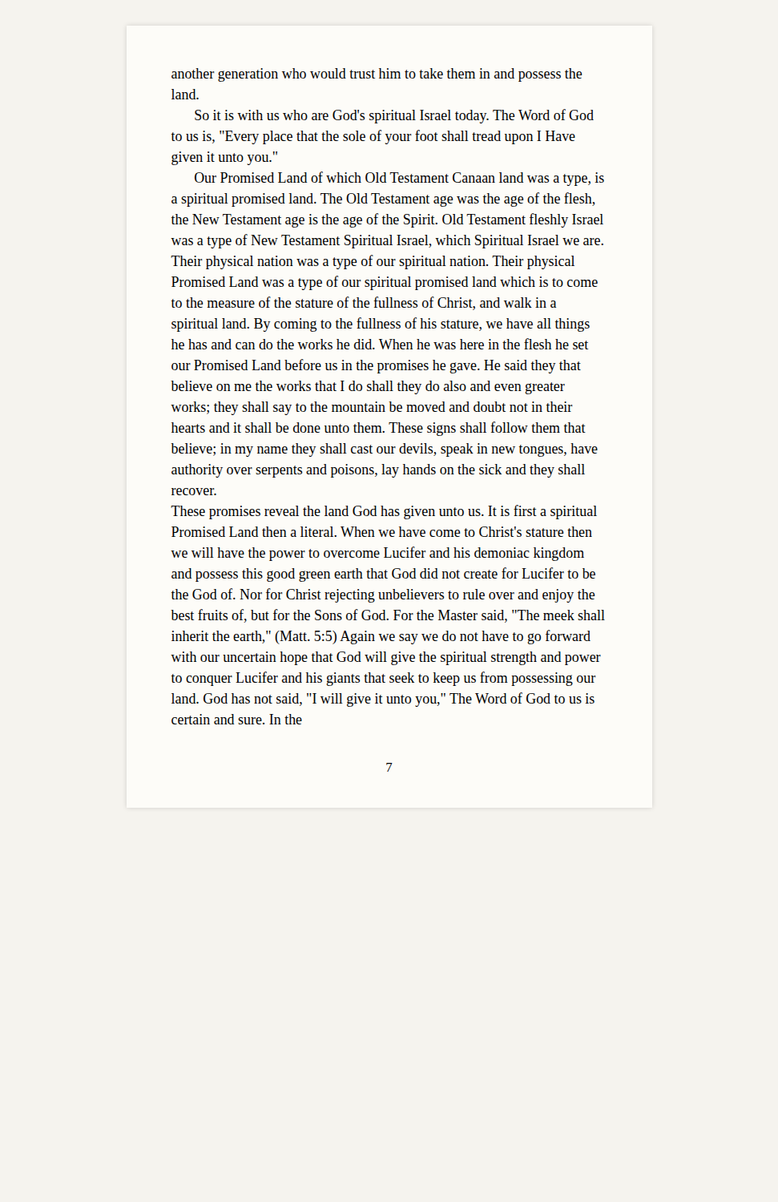another generation who would trust him to take them in and possess the land.
So it is with us who are God's spiritual Israel today. The Word of God to us is, "Every place that the sole of your foot shall tread upon I Have given it unto you."
Our Promised Land of which Old Testament Canaan land was a type, is a spiritual promised land. The Old Testament age was the age of the flesh, the New Testament age is the age of the Spirit. Old Testament fleshly Israel was a type of New Testament Spiritual Israel, which Spiritual Israel we are. Their physical nation was a type of our spiritual nation. Their physical Promised Land was a type of our spiritual promised land which is to come to the measure of the stature of the fullness of Christ, and walk in a spiritual land. By coming to the fullness of his stature, we have all things he has and can do the works he did. When he was here in the flesh he set our Promised Land before us in the promises he gave. He said they that believe on me the works that I do shall they do also and even greater works; they shall say to the mountain be moved and doubt not in their hearts and it shall be done unto them. These signs shall follow them that believe; in my name they shall cast our devils, speak in new tongues, have authority over serpents and poisons, lay hands on the sick and they shall recover.
These promises reveal the land God has given unto us. It is first a spiritual Promised Land then a literal. When we have come to Christ's stature then we will have the power to overcome Lucifer and his demoniac kingdom and possess this good green earth that God did not create for Lucifer to be the God of. Nor for Christ rejecting unbelievers to rule over and enjoy the best fruits of, but for the Sons of God. For the Master said, "The meek shall inherit the earth," (Matt. 5:5) Again we say we do not have to go forward with our uncertain hope that God will give the spiritual strength and power to conquer Lucifer and his giants that seek to keep us from possessing our land. God has not said, "I will give it unto you," The Word of God to us is certain and sure. In the
7